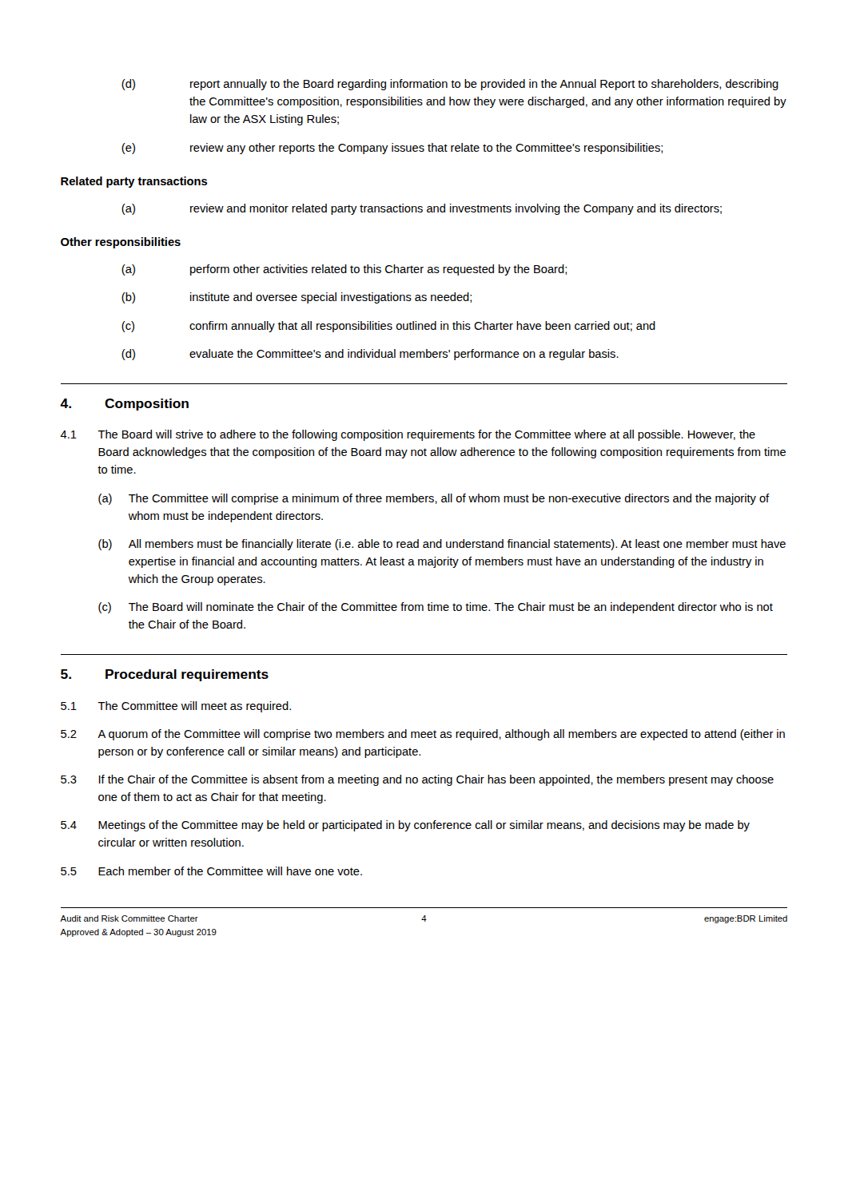(d)
report annually to the Board regarding information to be provided in the Annual Report to shareholders, describing the Committee's composition, responsibilities and how they were discharged, and any other information required by law or the ASX Listing Rules;
(e)
review any other reports the Company issues that relate to the Committee's responsibilities;
Related party transactions
(a)
review and monitor related party transactions and investments involving the Company and its directors;
Other responsibilities
(a)
perform other activities related to this Charter as requested by the Board;
(b)
institute and oversee special investigations as needed;
(c)
confirm annually that all responsibilities outlined in this Charter have been carried out; and
(d)
evaluate the Committee's and individual members' performance on a regular basis.
4.
Composition
4.1
The Board will strive to adhere to the following composition requirements for the Committee where at all possible. However, the Board acknowledges that the composition of the Board may not allow adherence to the following composition requirements from time to time.
(a)
The Committee will comprise a minimum of three members, all of whom must be non-executive directors and the majority of whom must be independent directors.
(b)
All members must be financially literate (i.e. able to read and understand financial statements). At least one member must have expertise in financial and accounting matters. At least a majority of members must have an understanding of the industry in which the Group operates.
(c)
The Board will nominate the Chair of the Committee from time to time. The Chair must be an independent director who is not the Chair of the Board.
5.
Procedural requirements
5.1
The Committee will meet as required.
5.2
A quorum of the Committee will comprise two members and meet as required, although all members are expected to attend (either in person or by conference call or similar means) and participate.
5.3
If the Chair of the Committee is absent from a meeting and no acting Chair has been appointed, the members present may choose one of them to act as Chair for that meeting.
5.4
Meetings of the Committee may be held or participated in by conference call or similar means, and decisions may be made by circular or written resolution.
5.5
Each member of the Committee will have one vote.
Audit and Risk Committee Charter
Approved & Adopted – 30 August 2019
4
engage:BDR Limited